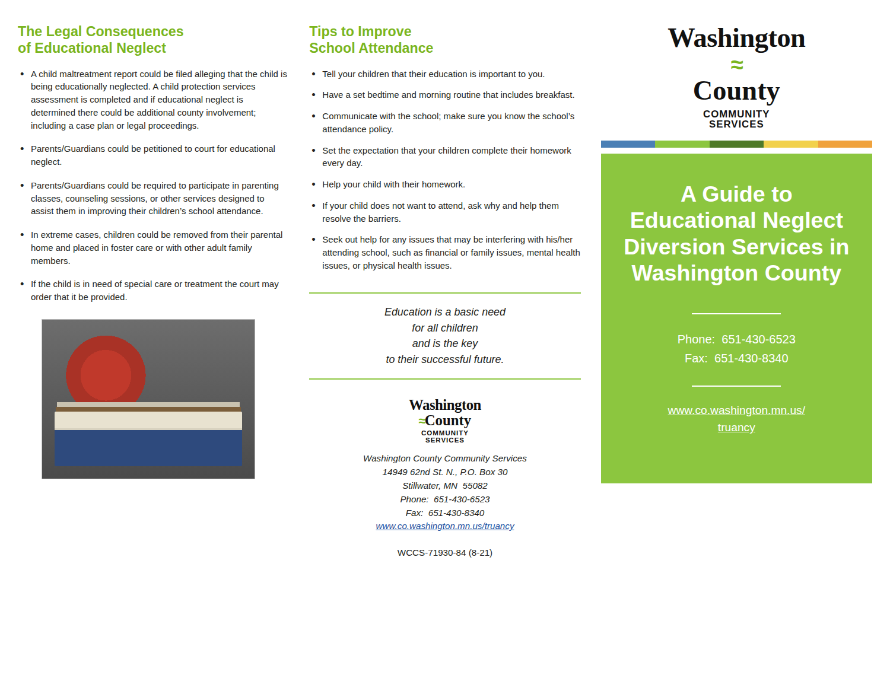The Legal Consequences
of Educational Neglect
A child maltreatment report could be filed alleging that the child is being educationally neglected. A child protection services assessment is completed and if educational neglect is determined there could be additional county involvement; including a case plan or legal proceedings.
Parents/Guardians could be petitioned to court for educational neglect.
Parents/Guardians could be required to participate in parenting classes, counseling sessions, or other services designed to assist them in improving their children’s school attendance.
In extreme cases, children could be removed from their parental home and placed in foster care or with other adult family members.
If the child is in need of special care or treatment the court may order that it be provided.
Tips to Improve
School Attendance
Tell your children that their education is important to you.
Have a set bedtime and morning routine that includes breakfast.
Communicate with the school; make sure you know the school’s attendance policy.
Set the expectation that your children complete their homework every day.
Help your child with their homework.
If your child does not want to attend, ask why and help them resolve the barriers.
Seek out help for any issues that may be interfering with his/her attending school, such as financial or family issues, mental health issues, or physical health issues.
Education is a basic need
for all children
and is the key
to their successful future.
Washington
≈County
COMMUNITY
SERVICES
Washington County Community Services
14949 62nd St. N., P.O. Box 30
Stillwater, MN 55082
Phone: 651-430-6523
Fax: 651-430-8340
www.co.washington.mn.us/truancy
WCCS-71930-84 (8-21)
Washington ≈County
COMMUNITY
SERVICES
A Guide to Educational Neglect Diversion Services in Washington County
Phone: 651-430-6523
Fax: 651-430-8340
www.co.washington.mn.us/
truancy